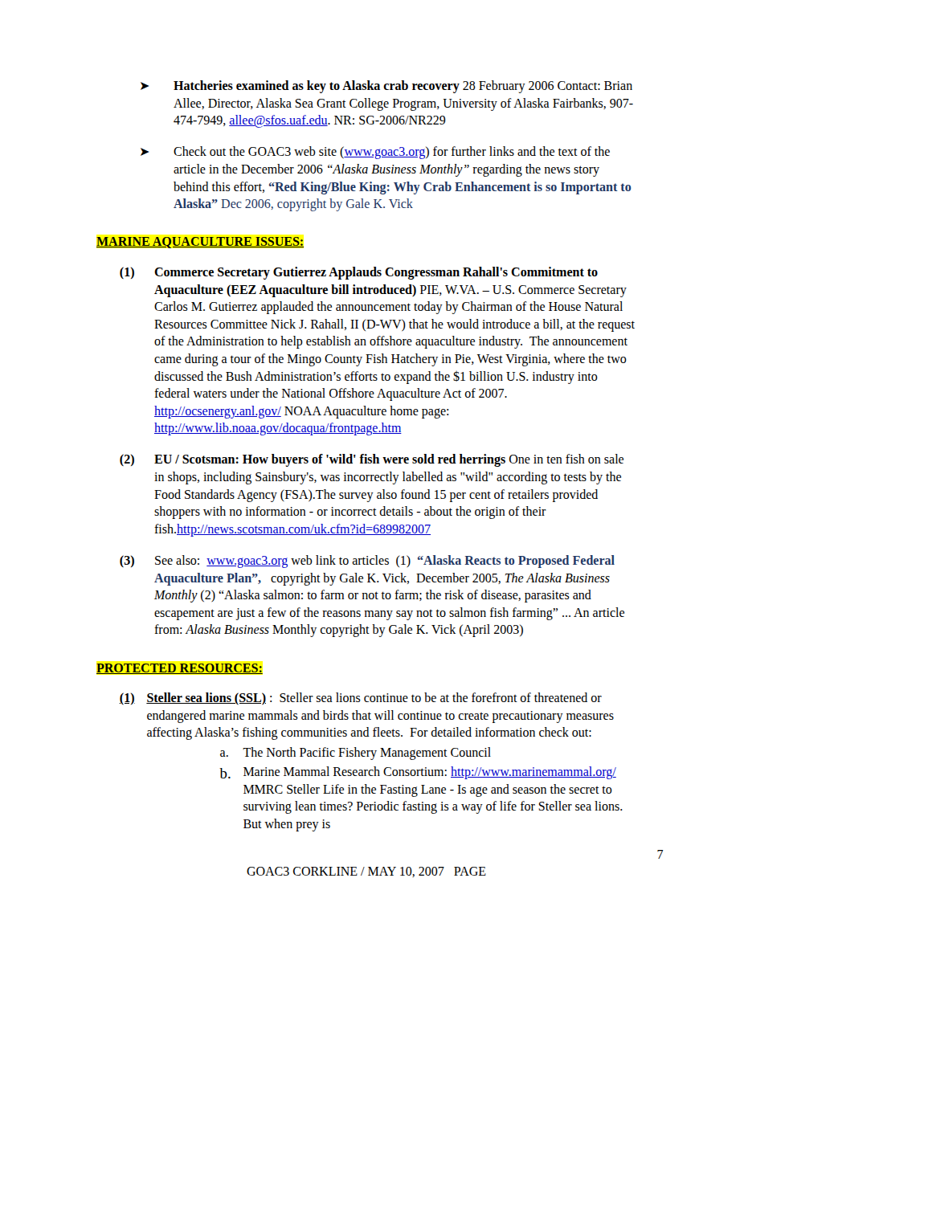➤
Hatcheries examined as key to Alaska crab recovery 28 February 2006 Contact: Brian Allee, Director, Alaska Sea Grant College Program, University of Alaska Fairbanks, 907-474-7949, allee@sfos.uaf.edu. NR: SG-2006/NR229
➤
Check out the GOAC3 web site (www.goac3.org) for further links and the text of the article in the December 2006 “Alaska Business Monthly” regarding the news story behind this effort, “Red King/Blue King: Why Crab Enhancement is so Important to Alaska” Dec 2006, copyright by Gale K. Vick
MARINE AQUACULTURE ISSUES:
(1)
Commerce Secretary Gutierrez Applauds Congressman Rahall's Commitment to Aquaculture (EEZ Aquaculture bill introduced) PIE, W.VA. – U.S. Commerce Secretary Carlos M. Gutierrez applauded the announcement today by Chairman of the House Natural Resources Committee Nick J. Rahall, II (D-WV) that he would introduce a bill, at the request of the Administration to help establish an offshore aquaculture industry. The announcement came during a tour of the Mingo County Fish Hatchery in Pie, West Virginia, where the two discussed the Bush Administration’s efforts to expand the $1 billion U.S. industry into federal waters under the National Offshore Aquaculture Act of 2007. http://ocsenergy.anl.gov/ NOAA Aquaculture home page: http://www.lib.noaa.gov/docaqua/frontpage.htm
(2)
EU / Scotsman: How buyers of 'wild' fish were sold red herrings One in ten fish on sale in shops, including Sainsbury's, was incorrectly labelled as "wild" according to tests by the Food Standards Agency (FSA).The survey also found 15 per cent of retailers provided shoppers with no information - or incorrect details - about the origin of their fish.http://news.scotsman.com/uk.cfm?id=689982007
(3)
See also: www.goac3.org web link to articles (1) “Alaska Reacts to Proposed Federal Aquaculture Plan”, copyright by Gale K. Vick, December 2005, The Alaska Business Monthly (2) “Alaska salmon: to farm or not to farm; the risk of disease, parasites and escapement are just a few of the reasons many say not to salmon fish farming” ... An article from: Alaska Business Monthly copyright by Gale K. Vick (April 2003)
PROTECTED RESOURCES:
(1)
Steller sea lions (SSL) : Steller sea lions continue to be at the forefront of threatened or endangered marine mammals and birds that will continue to create precautionary measures affecting Alaska’s fishing communities and fleets. For detailed information check out:
a.
The North Pacific Fishery Management Council
b.
Marine Mammal Research Consortium: http://www.marinemammal.org/ MMRC Steller Life in the Fasting Lane - Is age and season the secret to surviving lean times? Periodic fasting is a way of life for Steller sea lions. But when prey is
7 GOAC3 CORKLINE / MAY 10, 2007 PAGE